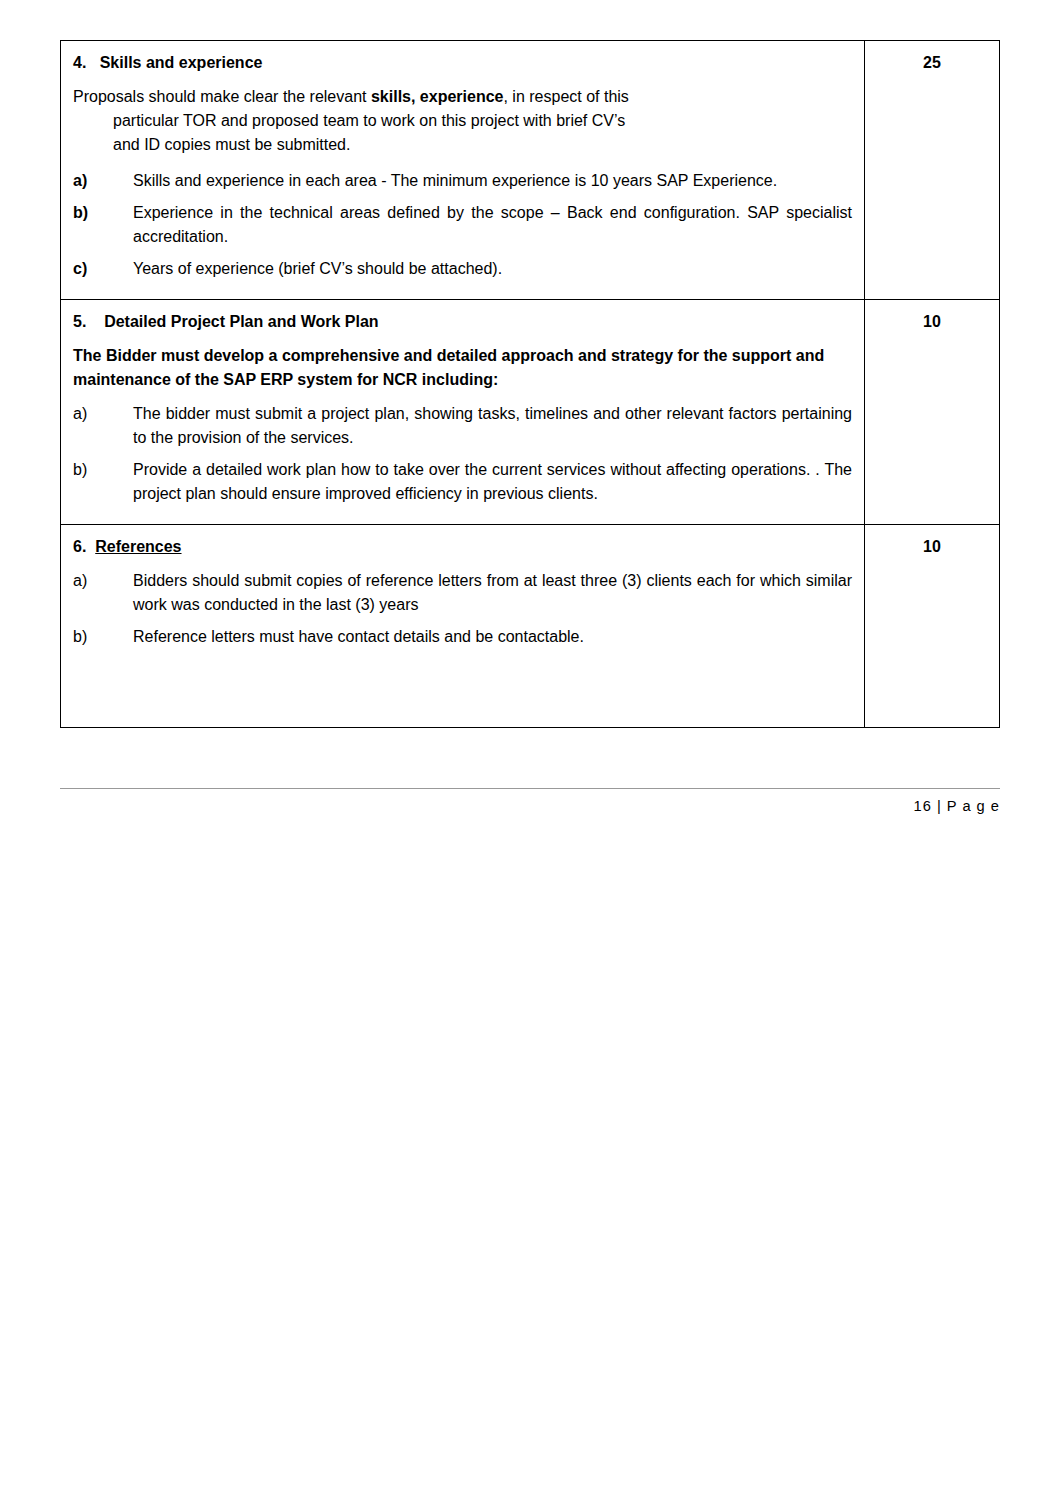| 4. Skills and experience Proposals should make clear the relevant skills, experience , in respect of this particular TOR and proposed team to work on this project with brief CV’s and ID copies must be submitted. a) Skills and experience in each area - The minimum experience is 10 years SAP Experience. b) Experience in the technical areas defined by the scope – Back end configuration. SAP specialist accreditation. c) Years of experience (brief CV’s should be attached). | 25 |
| 5. Detailed Project Plan and Work Plan The Bidder must develop a comprehensive and detailed approach and strategy for the support and maintenance of the SAP ERP system for NCR including: a) The bidder must submit a project plan, showing tasks, timelines and other relevant factors pertaining to the provision of the services. b) Provide a detailed work plan how to take over the current services without affecting operations. . The project plan should ensure improved efficiency in previous clients. | 10 |
| 6. References a) Bidders should submit copies of reference letters from at least three (3) clients each for which similar work was conducted in the last (3) years b) Reference letters must have contact details and be contactable. | 10 |
16 | P a g e